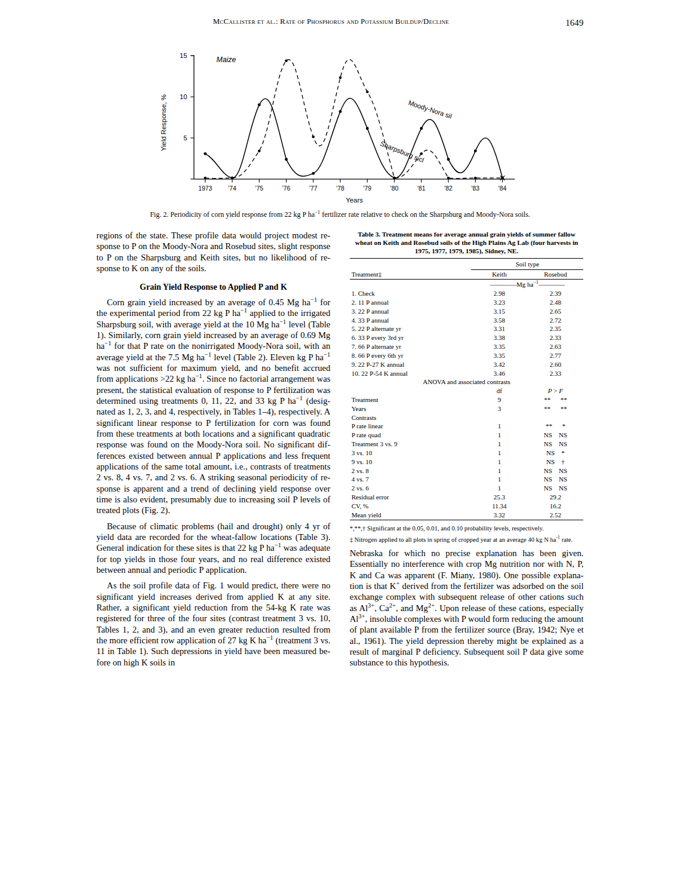1649 McCallister et al.: Rate of Phosphorus and Potassium Buildup/Decline
5 10 15 20 Yield Response, % 1973 '74 '75 '76 '77 '78 '79 '80 '81 '82 '83 '84 Years Maize Moody-Nora sil Sharpsburg sicl
Fig. 2. Periodicity of corn yield response from 22 kg P ha−1 fertilizer rate relative to check on the Sharpsburg and Moody-Nora soils.
regions of the state. These profile data would project modest response to P on the Moody-Nora and Rosebud sites, slight response to P on the Sharpsburg and Keith sites, but no likelihood of response to K on any of the soils.
Grain Yield Response to Applied P and K
Corn grain yield increased by an average of 0.45 Mg ha−1 for the experimental period from 22 kg P ha−1 applied to the irrigated Sharpsburg soil, with average yield at the 10 Mg ha−1 level (Table 1). Similarly, corn grain yield increased by an average of 0.69 Mg ha−1 for that P rate on the nonirrigated Moody-Nora soil, with an average yield at the 7.5 Mg ha−1 level (Table 2). Eleven kg P ha−1 was not sufficient for maximum yield, and no benefit accrued from applications >22 kg ha−1. Since no factorial arrangement was present, the statistical evaluation of response to P fertilization was determined using treatments 0, 11, 22, and 33 kg P ha−1 (designated as 1, 2, 3, and 4, respectively, in Tables 1–4), respectively. A significant linear response to P fertilization for corn was found from these treatments at both locations and a significant quadratic response was found on the Moody-Nora soil. No significant differences existed between annual P applications and less frequent applications of the same total amount, i.e., contrasts of treatments 2 vs. 8, 4 vs. 7, and 2 vs. 6. A striking seasonal periodicity of response is apparent and a trend of declining yield response over time is also evident, presumably due to increasing soil P levels of treated plots (Fig. 2).
Because of climatic problems (hail and drought) only 4 yr of yield data are recorded for the wheat-fallow locations (Table 3). General indication for these sites is that 22 kg P ha−1 was adequate for top yields in those four years, and no real difference existed between annual and periodic P application.
As the soil profile data of Fig. 1 would predict, there were no significant yield increases derived from applied K at any site. Rather, a significant yield reduction from the 54-kg K rate was registered for three of the four sites (contrast treatment 3 vs. 10, Tables 1, 2, and 3), and an even greater reduction resulted from the more efficient row application of 27 kg K ha−1 (treatment 3 vs. 11 in Table 1). Such depressions in yield have been measured before on high K soils in
Table 3. Treatment means for average annual grain yields of summer fallow wheat on Keith and Rosebud soils of the High Plains Ag Lab (four harvests in 1975, 1977, 1979, 1985), Sidney, NE.
| | Soil type |
| Treatment‡ | Keith | Rosebud |
| | ————Mg ha −1 ———— |
| 1. Check | 2.98 | 2.39 |
| 2. 11 P annual | 3.23 | 2.48 |
| 3. 22 P annual | 3.15 | 2.65 |
| 4. 33 P annual | 3.58 | 2.72 |
| 5. 22 P alternate yr | 3.31 | 2.35 |
| 6. 33 P every 3rd yr | 3.38 | 2.33 |
| 7. 66 P alternate yr | 3.35 | 2.63 |
| 8. 66 P every 6th yr | 3.35 | 2.77 |
| 9. 22 P-27 K annual | 3.42 | 2.60 |
| 10. 22 P-54 K annual | 3.46 | 2.33 |
| ANOVA and associated contrasts |
| | df | P > F |
| Treatment | 9 | ** ** |
| Years | 3 | ** ** |
| Contrasts | | |
| P rate linear | 1 | ** * |
| P rate quad | 1 | NS NS |
| Treatment 3 vs. 9 | 1 | NS NS |
| 3 vs. 10 | 1 | NS * |
| 9 vs. 10 | 1 | NS † |
| 2 vs. 8 | 1 | NS NS |
| 4 vs. 7 | 1 | NS NS |
| 2 vs. 6 | 1 | NS NS |
| Residual error | 25.3 | 29.2 |
| CV, % | 11.34 | 16.2 |
| Mean yield | 3.32 | 2.52 |
*,**,† Significant at the 0.05, 0.01, and 0.10 probability levels, respectively.
‡ Nitrogen applied to all plots in spring of cropped year at an average 40 kg N ha-1 rate.
Nebraska for which no precise explanation has been given. Essentially no interference with crop Mg nutrition nor with N, P, K and Ca was apparent (F. Miany, 1980). One possible explanation is that K+ derived from the fertilizer was adsorbed on the soil exchange complex with subsequent release of other cations such as Al3+, Ca2+, and Mg2+. Upon release of these cations, especially Al3+, insoluble complexes with P would form reducing the amount of plant available P from the fertilizer source (Bray, 1942; Nye et al., 1961). The yield depression thereby might be explained as a result of marginal P deficiency. Subsequent soil P data give some substance to this hypothesis.